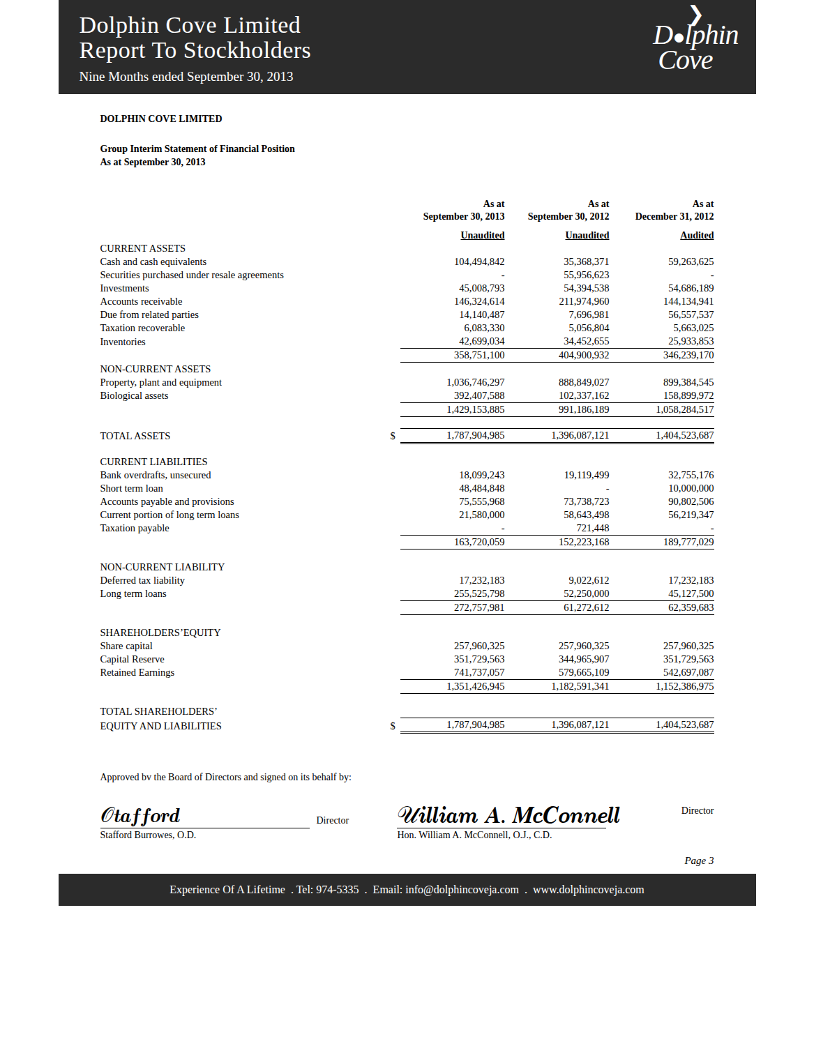Dolphin Cove Limited
Report To Stockholders
Nine Months ended September 30, 2013
❯
D●lphin
Cove
DOLPHIN COVE LIMITED
Group Interim Statement of Financial Position
As at September 30, 2013
| | | As at September 30, 2013 | As at September 30, 2012 | As at December 31, 2012 |
| | | Unaudited | Unaudited | Audited |
| CURRENT ASSETS | | | | |
| Cash and cash equivalents | | 104,494,842 | 35,368,371 | 59,263,625 |
| Securities purchased under resale agreements | | - | 55,956,623 | - |
| Investments | | 45,008,793 | 54,394,538 | 54,686,189 |
| Accounts receivable | | 146,324,614 | 211,974,960 | 144,134,941 |
| Due from related parties | | 14,140,487 | 7,696,981 | 56,557,537 |
| Taxation recoverable | | 6,083,330 | 5,056,804 | 5,663,025 |
| Inventories | | 42,699,034 | 34,452,655 | 25,933,853 |
| | | 358,751,100 | 404,900,932 | 346,239,170 |
| NON-CURRENT ASSETS | | | | |
| Property, plant and equipment | | 1,036,746,297 | 888,849,027 | 899,384,545 |
| Biological assets | | 392,407,588 | 102,337,162 | 158,899,972 |
| | | 1,429,153,885 | 991,186,189 | 1,058,284,517 |
| TOTAL ASSETS | $ | 1,787,904,985 | 1,396,087,121 | 1,404,523,687 |
| CURRENT LIABILITIES | | | | |
| Bank overdrafts, unsecured | | 18,099,243 | 19,119,499 | 32,755,176 |
| Short term loan | | 48,484,848 | - | 10,000,000 |
| Accounts payable and provisions | | 75,555,968 | 73,738,723 | 90,802,506 |
| Current portion of long term loans | | 21,580,000 | 58,643,498 | 56,219,347 |
| Taxation payable | | - | 721,448 | - |
| | | 163,720,059 | 152,223,168 | 189,777,029 |
| NON-CURRENT LIABILITY | | | | |
| Deferred tax liability | | 17,232,183 | 9,022,612 | 17,232,183 |
| Long term loans | | 255,525,798 | 52,250,000 | 45,127,500 |
| | | 272,757,981 | 61,272,612 | 62,359,683 |
| SHAREHOLDERS’EQUITY | | | | |
| Share capital | | 257,960,325 | 257,960,325 | 257,960,325 |
| Capital Reserve | | 351,729,563 | 344,965,907 | 351,729,563 |
| Retained Earnings | | 741,737,057 | 579,665,109 | 542,697,087 |
| | | 1,351,426,945 | 1,182,591,341 | 1,152,386,975 |
| TOTAL SHAREHOLDERS’ | | | | |
| EQUITY AND LIABILITIES | $ | 1,787,904,985 | 1,396,087,121 | 1,404,523,687 |
Approved bv the Board of Directors and signed on its behalf by:
𝒪𝒕𝒂𝒇𝒇𝒐𝒓𝒅
Stafford Burrowes, O.D.
𝒰𝒊𝒍𝒍𝒊𝒂𝒎 𝑨. 𝑴𝒄𝑪𝒐𝒏𝒏𝒆𝒍𝒍
Hon. William A. McConnell, O.J., C.D.
Director
Director
Page 3
Experience Of A Lifetime . Tel: 974-5335 . Email: info@dolphincoveja.com . www.dolphincoveja.com